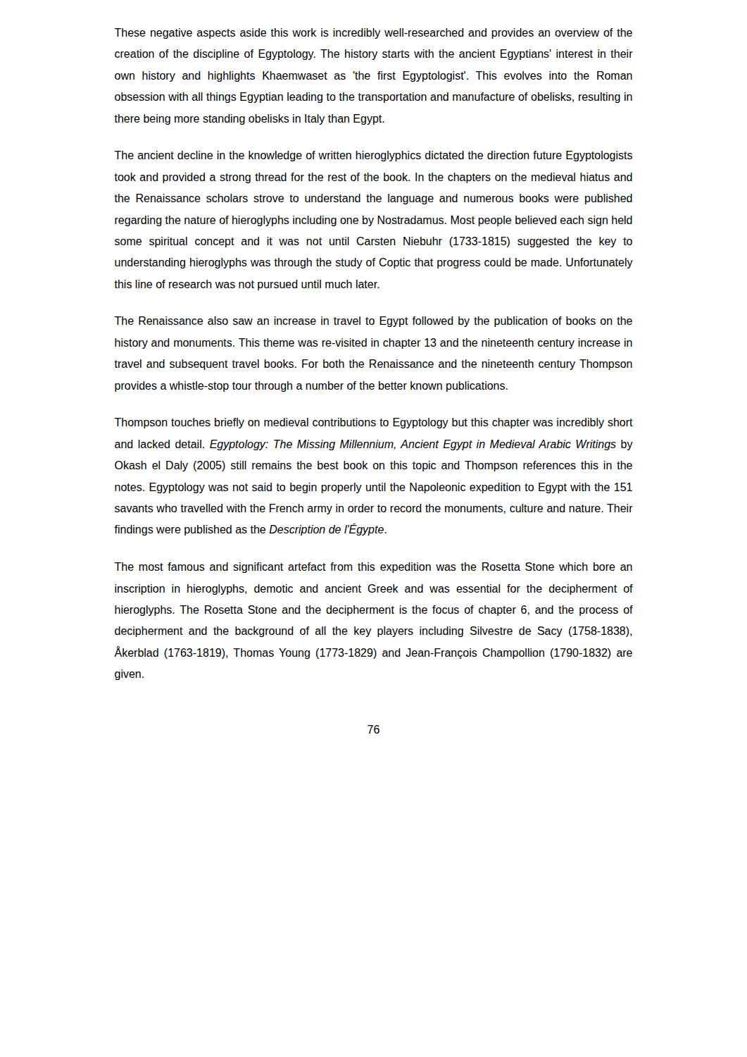These negative aspects aside this work is incredibly well-researched and provides an overview of the creation of the discipline of Egyptology. The history starts with the ancient Egyptians' interest in their own history and highlights Khaemwaset as 'the first Egyptologist'. This evolves into the Roman obsession with all things Egyptian leading to the transportation and manufacture of obelisks, resulting in there being more standing obelisks in Italy than Egypt.
The ancient decline in the knowledge of written hieroglyphics dictated the direction future Egyptologists took and provided a strong thread for the rest of the book. In the chapters on the medieval hiatus and the Renaissance scholars strove to understand the language and numerous books were published regarding the nature of hieroglyphs including one by Nostradamus. Most people believed each sign held some spiritual concept and it was not until Carsten Niebuhr (1733-1815) suggested the key to understanding hieroglyphs was through the study of Coptic that progress could be made. Unfortunately this line of research was not pursued until much later.
The Renaissance also saw an increase in travel to Egypt followed by the publication of books on the history and monuments. This theme was re-visited in chapter 13 and the nineteenth century increase in travel and subsequent travel books. For both the Renaissance and the nineteenth century Thompson provides a whistle-stop tour through a number of the better known publications.
Thompson touches briefly on medieval contributions to Egyptology but this chapter was incredibly short and lacked detail. Egyptology: The Missing Millennium, Ancient Egypt in Medieval Arabic Writings by Okash el Daly (2005) still remains the best book on this topic and Thompson references this in the notes. Egyptology was not said to begin properly until the Napoleonic expedition to Egypt with the 151 savants who travelled with the French army in order to record the monuments, culture and nature. Their findings were published as the Description de l'Égypte.
The most famous and significant artefact from this expedition was the Rosetta Stone which bore an inscription in hieroglyphs, demotic and ancient Greek and was essential for the decipherment of hieroglyphs. The Rosetta Stone and the decipherment is the focus of chapter 6, and the process of decipherment and the background of all the key players including Silvestre de Sacy (1758-1838), Åkerblad (1763-1819), Thomas Young (1773-1829) and Jean-François Champollion (1790-1832) are given.
76